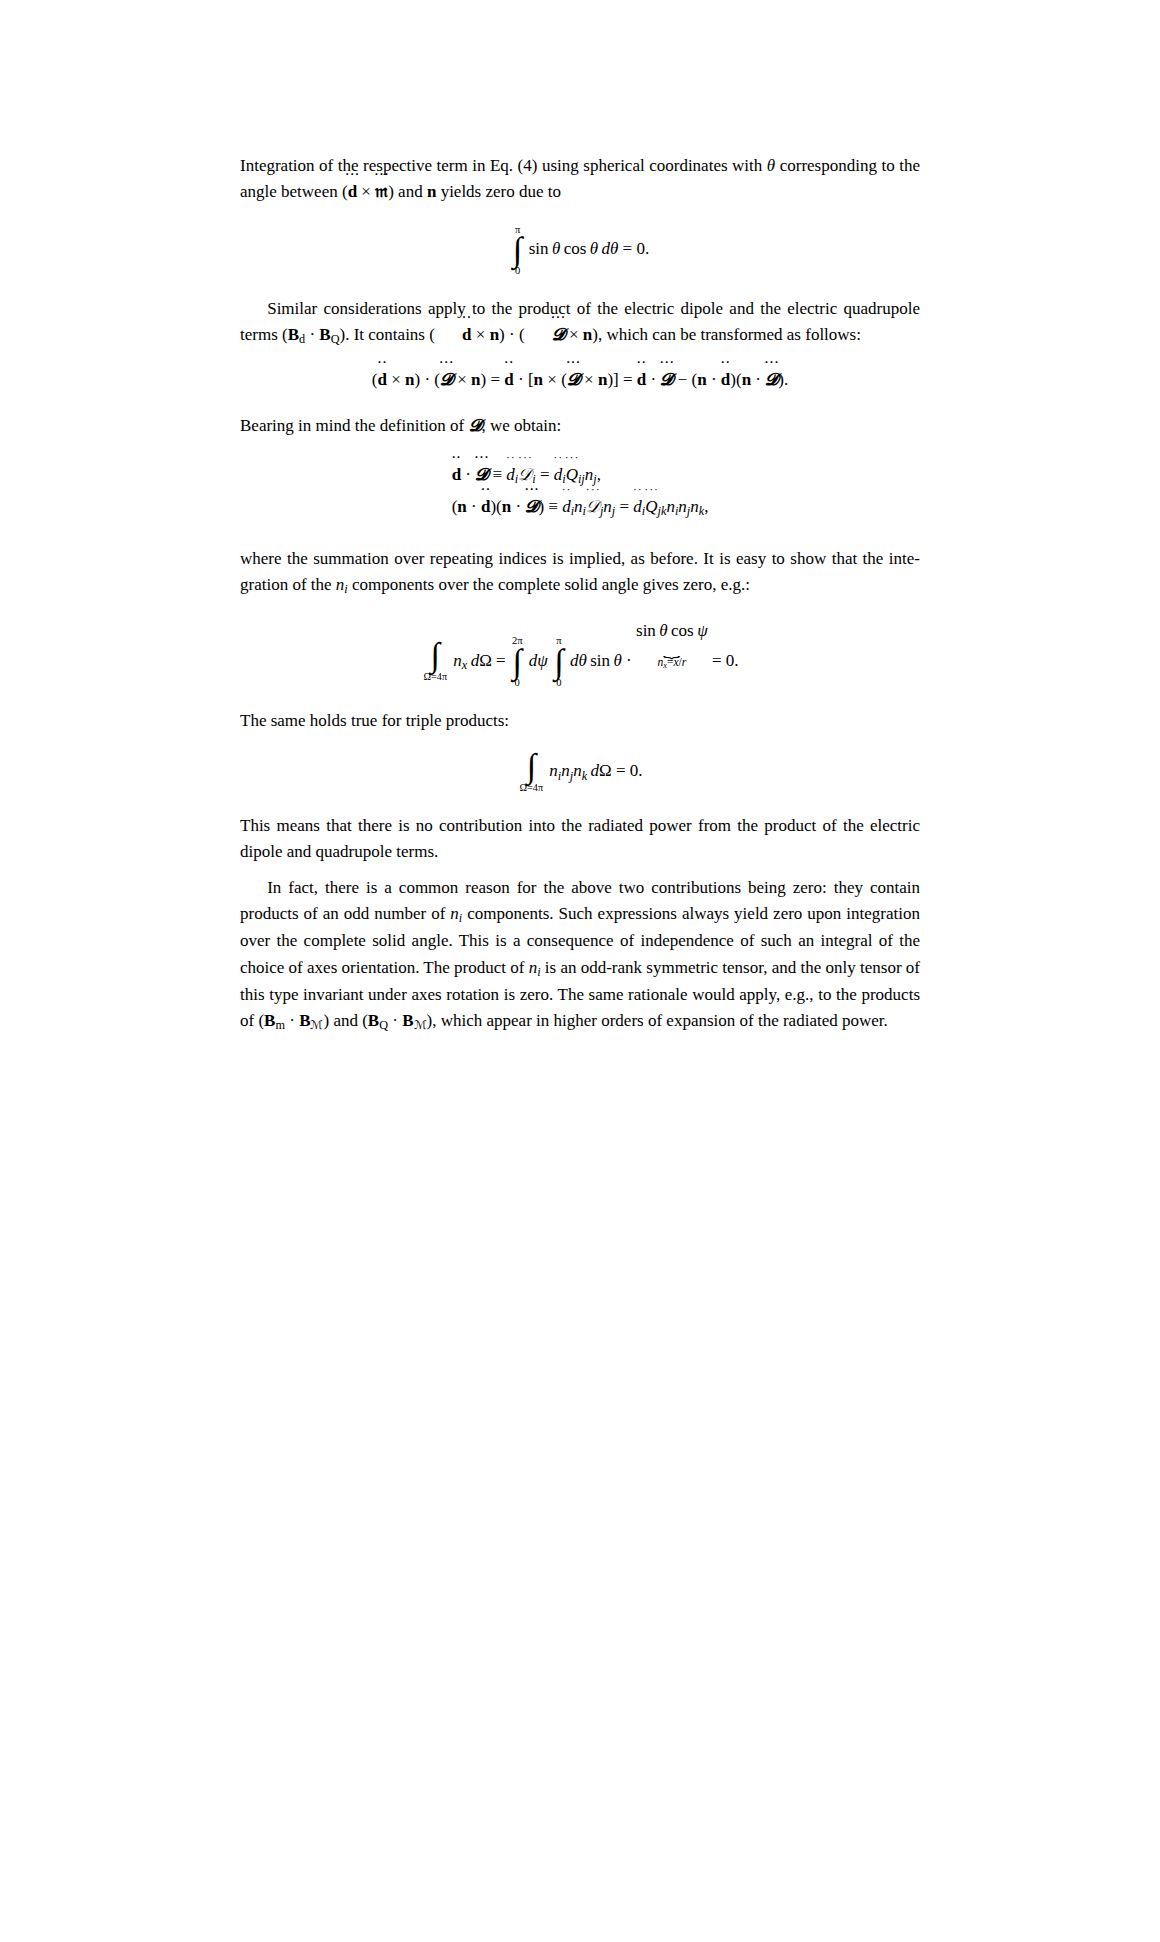Integration of the respective term in Eq. (4) using spherical coordinates with θ corresponding to the angle between (d˙˙˙ × 𝔪˙˙˙) and n yields zero due to
π ∫ 0 sin θ cos θ dθ = 0.
Similar considerations apply to the product of the electric dipole and the electric quadrupole terms (Bd · BQ). It contains (d˙˙ × n) · (𝓓˙˙˙ × n), which can be transformed as follows:
(d˙˙ × n) · (𝓓˙˙˙ × n) = d˙˙ · [n × (𝓓˙˙˙ × n)] = d˙˙ · 𝓓˙˙˙ − (n · d˙˙)(n · 𝓓˙˙˙).
Bearing in mind the definition of 𝓓, we obtain:
d˙˙ · 𝓓˙˙˙ ≡ d˙˙i𝒟˙˙˙i = d˙˙iQ˙˙˙ij nj,
(n · d˙˙)(n · 𝓓˙˙˙) ≡ d˙˙ini𝒟˙˙˙jnj = d˙˙iQ˙˙˙jk ninjnk,
where the summation over repeating indices is implied, as before. It is easy to show that the integration of the ni components over the complete solid angle gives zero, e.g.:
∫ Ω=4π nx d Ω = 2π ∫ 0 dψ π ∫ 0 dθ sin θ · sin θ cos ψ ⏟ nx=x/r = 0.
The same holds true for triple products:
∫ Ω=4π ninjnk d Ω = 0.
This means that there is no contribution into the radiated power from the product of the electric dipole and quadrupole terms.
In fact, there is a common reason for the above two contributions being zero: they contain products of an odd number of ni components. Such expressions always yield zero upon integration over the complete solid angle. This is a consequence of independence of such an integral of the choice of axes orientation. The product of ni is an odd-rank symmetric tensor, and the only tensor of this type invariant under axes rotation is zero. The same rationale would apply, e.g., to the products of (Bm · Bℳ) and (BQ · Bℳ), which appear in higher orders of expansion of the radiated power.
9